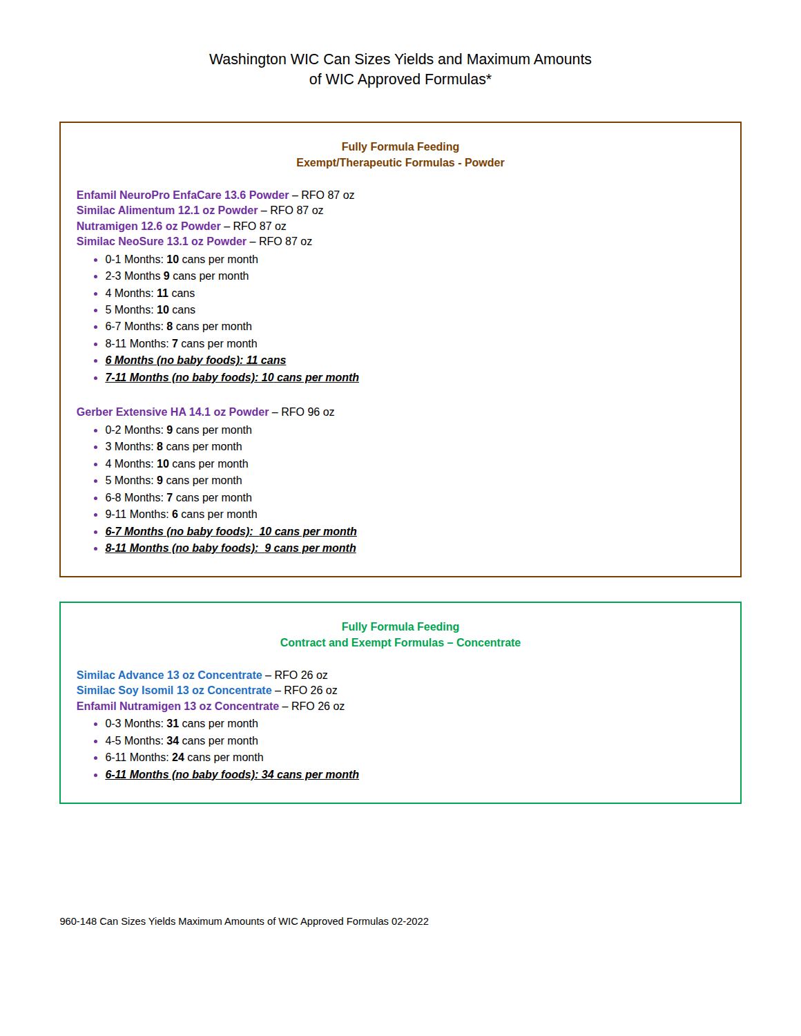Washington WIC Can Sizes Yields and Maximum Amounts
of WIC Approved Formulas*
Fully Formula Feeding
Exempt/Therapeutic Formulas - Powder
Enfamil NeuroPro EnfaCare 13.6 Powder – RFO 87 oz
Similac Alimentum 12.1 oz Powder – RFO 87 oz
Nutramigen 12.6 oz Powder – RFO 87 oz
Similac NeoSure 13.1 oz Powder – RFO 87 oz
0-1 Months: 10 cans per month
2-3 Months 9 cans per month
4 Months: 11 cans
5 Months: 10 cans
6-7 Months: 8 cans per month
8-11 Months: 7 cans per month
6 Months (no baby foods): 11 cans
7-11 Months (no baby foods): 10 cans per month
Gerber Extensive HA 14.1 oz Powder – RFO 96 oz
0-2 Months: 9 cans per month
3 Months: 8 cans per month
4 Months: 10 cans per month
5 Months: 9 cans per month
6-8 Months: 7 cans per month
9-11 Months: 6 cans per month
6-7 Months (no baby foods): 10 cans per month
8-11 Months (no baby foods): 9 cans per month
Fully Formula Feeding
Contract and Exempt Formulas – Concentrate
Similac Advance 13 oz Concentrate – RFO 26 oz
Similac Soy Isomil 13 oz Concentrate – RFO 26 oz
Enfamil Nutramigen 13 oz Concentrate – RFO 26 oz
0-3 Months: 31 cans per month
4-5 Months: 34 cans per month
6-11 Months: 24 cans per month
6-11 Months (no baby foods): 34 cans per month
960-148 Can Sizes Yields Maximum Amounts of WIC Approved Formulas 02-2022